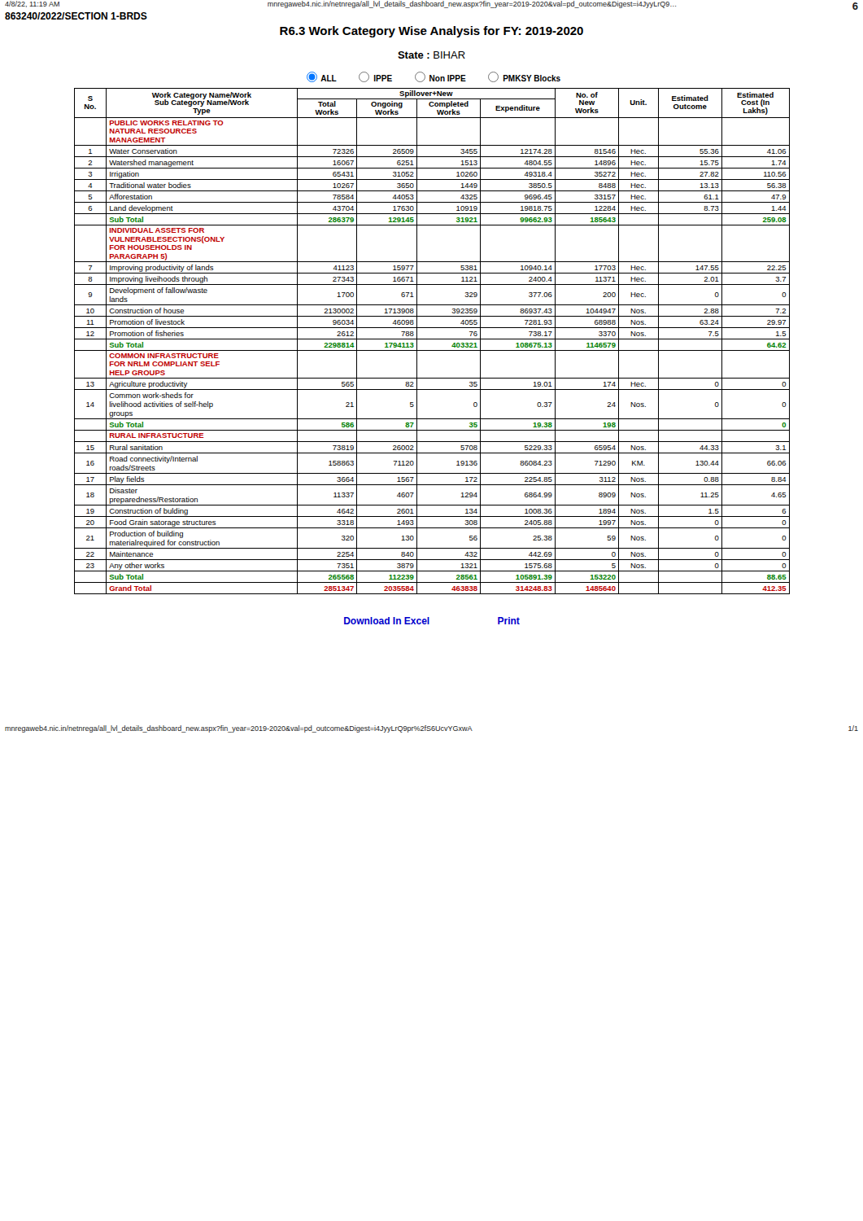4/8/22, 11:19 AM
mnregaweb4.nic.in/netnrega/all_lvl_details_dashboard_new.aspx?fin_year=2019-2020&val=pd_outcome&Digest=i4JyyLrQ9…
6
863240/2022/SECTION 1-BRDS
R6.3 Work Category Wise Analysis for FY: 2019-2020
State : BIHAR
ALL IPPE Non IPPE PMKSY Blocks
| S No. | Work Category Name/Work Sub Category Name/Work Type | Spillover+New | No. of New Works | Unit. | Estimated Outcome | Estimated Cost (In Lakhs) |
| --- | --- | --- | --- | --- | --- | --- |
| Total Works | Ongoing Works | Completed Works | Expenditure |
| | Public Works relating to Natural Resources Management | | | | | | | | |
| 1 | Water Conservation | 72326 | 26509 | 3455 | 12174.28 | 81546 | Hec. | 55.36 | 41.06 |
| 2 | Watershed management | 16067 | 6251 | 1513 | 4804.55 | 14896 | Hec. | 15.75 | 1.74 |
| 3 | Irrigation | 65431 | 31052 | 10260 | 49318.4 | 35272 | Hec. | 27.82 | 110.56 |
| 4 | Traditional water bodies | 10267 | 3650 | 1449 | 3850.5 | 8488 | Hec. | 13.13 | 56.38 |
| 5 | Afforestation | 78584 | 44053 | 4325 | 9696.45 | 33157 | Hec. | 61.1 | 47.9 |
| 6 | Land development | 43704 | 17630 | 10919 | 19818.75 | 12284 | Hec. | 8.73 | 1.44 |
| | Sub Total | 286379 | 129145 | 31921 | 99662.93 | 185643 | | | 259.08 |
| | Individual Assets for Vulnerablesections(Only for Households in Paragraph 5) | | | | | | | | |
| 7 | Improving productivity of lands | 41123 | 15977 | 5381 | 10940.14 | 17703 | Hec. | 147.55 | 22.25 |
| 8 | Improving liveihoods through | 27343 | 16671 | 1121 | 2400.4 | 11371 | Hec. | 2.01 | 3.7 |
| 9 | Development of fallow/waste lands | 1700 | 671 | 329 | 377.06 | 200 | Hec. | 0 | 0 |
| 10 | Construction of house | 2130002 | 1713908 | 392359 | 86937.43 | 1044947 | Nos. | 2.88 | 7.2 |
| 11 | Promotion of livestock | 96034 | 46098 | 4055 | 7281.93 | 68988 | Nos. | 63.24 | 29.97 |
| 12 | Promotion of fisheries | 2612 | 788 | 76 | 738.17 | 3370 | Nos. | 7.5 | 1.5 |
| | Sub Total | 2298814 | 1794113 | 403321 | 108675.13 | 1146579 | | | 64.62 |
| | Common Infrastructure for NRLM Compliant Self Help Groups | | | | | | | | |
| 13 | Agriculture productivity | 565 | 82 | 35 | 19.01 | 174 | Hec. | 0 | 0 |
| 14 | Common work-sheds for livelihood activities of self-help groups | 21 | 5 | 0 | 0.37 | 24 | Nos. | 0 | 0 |
| | Sub Total | 586 | 87 | 35 | 19.38 | 198 | | | 0 |
| | Rural Infrastucture | | | | | | | | |
| 15 | Rural sanitation | 73819 | 26002 | 5708 | 5229.33 | 65954 | Nos. | 44.33 | 3.1 |
| 16 | Road connectivity/Internal roads/Streets | 158863 | 71120 | 19136 | 86084.23 | 71290 | KM. | 130.44 | 66.06 |
| 17 | Play fields | 3664 | 1567 | 172 | 2254.85 | 3112 | Nos. | 0.88 | 8.84 |
| 18 | Disaster preparedness/Restoration | 11337 | 4607 | 1294 | 6864.99 | 8909 | Nos. | 11.25 | 4.65 |
| 19 | Construction of bulding | 4642 | 2601 | 134 | 1008.36 | 1894 | Nos. | 1.5 | 6 |
| 20 | Food Grain satorage structures | 3318 | 1493 | 308 | 2405.88 | 1997 | Nos. | 0 | 0 |
| 21 | Production of building materialrequired for construction | 320 | 130 | 56 | 25.38 | 59 | Nos. | 0 | 0 |
| 22 | Maintenance | 2254 | 840 | 432 | 442.69 | 0 | Nos. | 0 | 0 |
| 23 | Any other works | 7351 | 3879 | 1321 | 1575.68 | 5 | Nos. | 0 | 0 |
| | Sub Total | 265568 | 112239 | 28561 | 105891.39 | 153220 | | | 88.65 |
| | Grand Total | 2851347 | 2035584 | 463838 | 314248.83 | 1485640 | | | 412.35 |
Download In Excel Print
mnregaweb4.nic.in/netnrega/all_lvl_details_dashboard_new.aspx?fin_year=2019-2020&val=pd_outcome&Digest=i4JyyLrQ9pr%2fS6UcvYGxwA
1/1